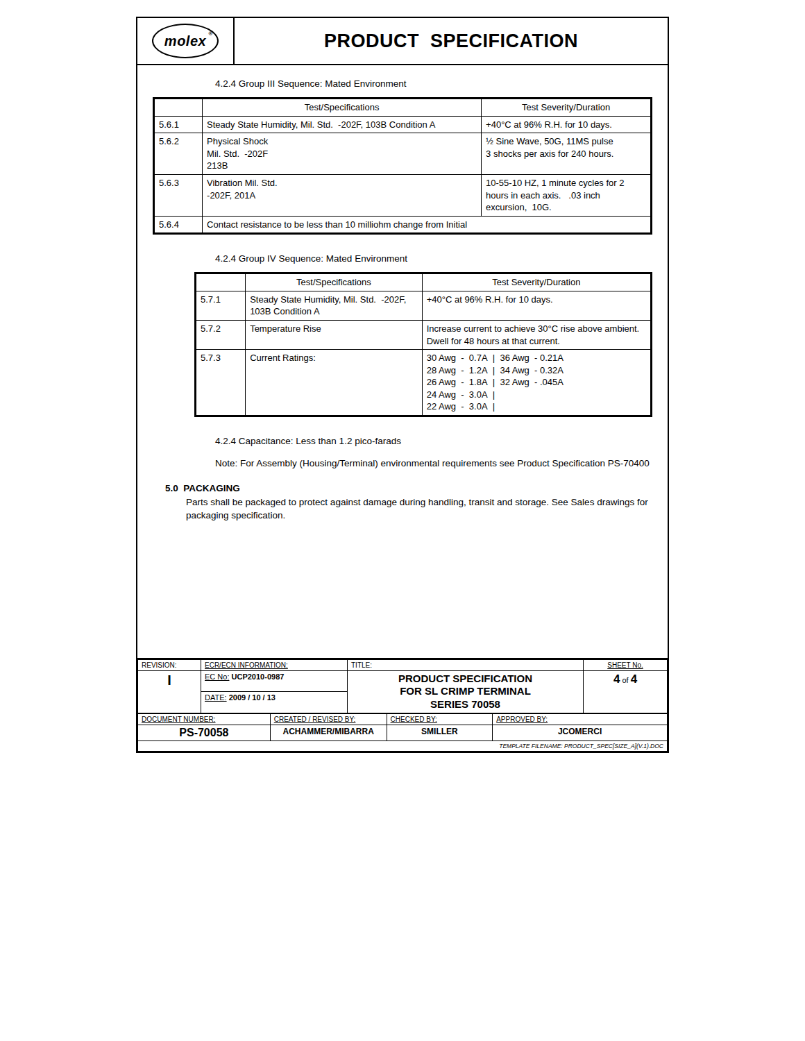molex®
PRODUCT SPECIFICATION
4.2.4 Group III Sequence: Mated Environment
| | Test/Specifications | Test Severity/Duration |
| --- | --- | --- |
| 5.6.1 | Steady State Humidity, Mil. Std. -202F, 103B Condition A | +40°C at 96% R.H. for 10 days. |
| 5.6.2 | Physical Shock Mil. Std. -202F 213B | ½ Sine Wave, 50G, 11MS pulse 3 shocks per axis for 240 hours. |
| 5.6.3 | Vibration Mil. Std. -202F, 201A | 10-55-10 HZ, 1 minute cycles for 2 hours in each axis. .03 inch excursion, 10G. |
| 5.6.4 | Contact resistance to be less than 10 milliohm change from Initial |
4.2.4 Group IV Sequence: Mated Environment
| | Test/Specifications | Test Severity/Duration |
| --- | --- | --- |
| 5.7.1 | Steady State Humidity, Mil. Std. -202F, 103B Condition A | +40°C at 96% R.H. for 10 days. |
| 5.7.2 | Temperature Rise | Increase current to achieve 30°C rise above ambient. Dwell for 48 hours at that current. |
| 5.7.3 | Current Ratings: | 30 Awg - 0.7A / 36 Awg - 0.21A 28 Awg - 1.2A / 34 Awg - 0.32A 26 Awg - 1.8A / 32 Awg - .045A 24 Awg - 3.0A / 22 Awg - 3.0A / |
4.2.4 Capacitance: Less than 1.2 pico-farads
Note: For Assembly (Housing/Terminal) environmental requirements see Product Specification PS-70400
5.0 PACKAGING
Parts shall be packaged to protect against damage during handling, transit and storage. See Sales drawings for packaging specification.
| REVISION: | ECR/ECN INFORMATION: | TITLE: | SHEET No. |
| I | EC No: UCP2010-0987 | PRODUCT SPECIFICATION FOR SL CRIMP TERMINAL SERIES 70058 | 4 of 4 |
| DATE: 2009 / 10 / 13 |
| DOCUMENT NUMBER: | CREATED / REVISED BY: | CHECKED BY: | APPROVED BY: |
| PS-70058 | ACHAMMER/MIBARRA | SMILLER | JCOMERCI |
| TEMPLATE FILENAME: PRODUCT_SPEC[SIZE_A](V.1).DOC |